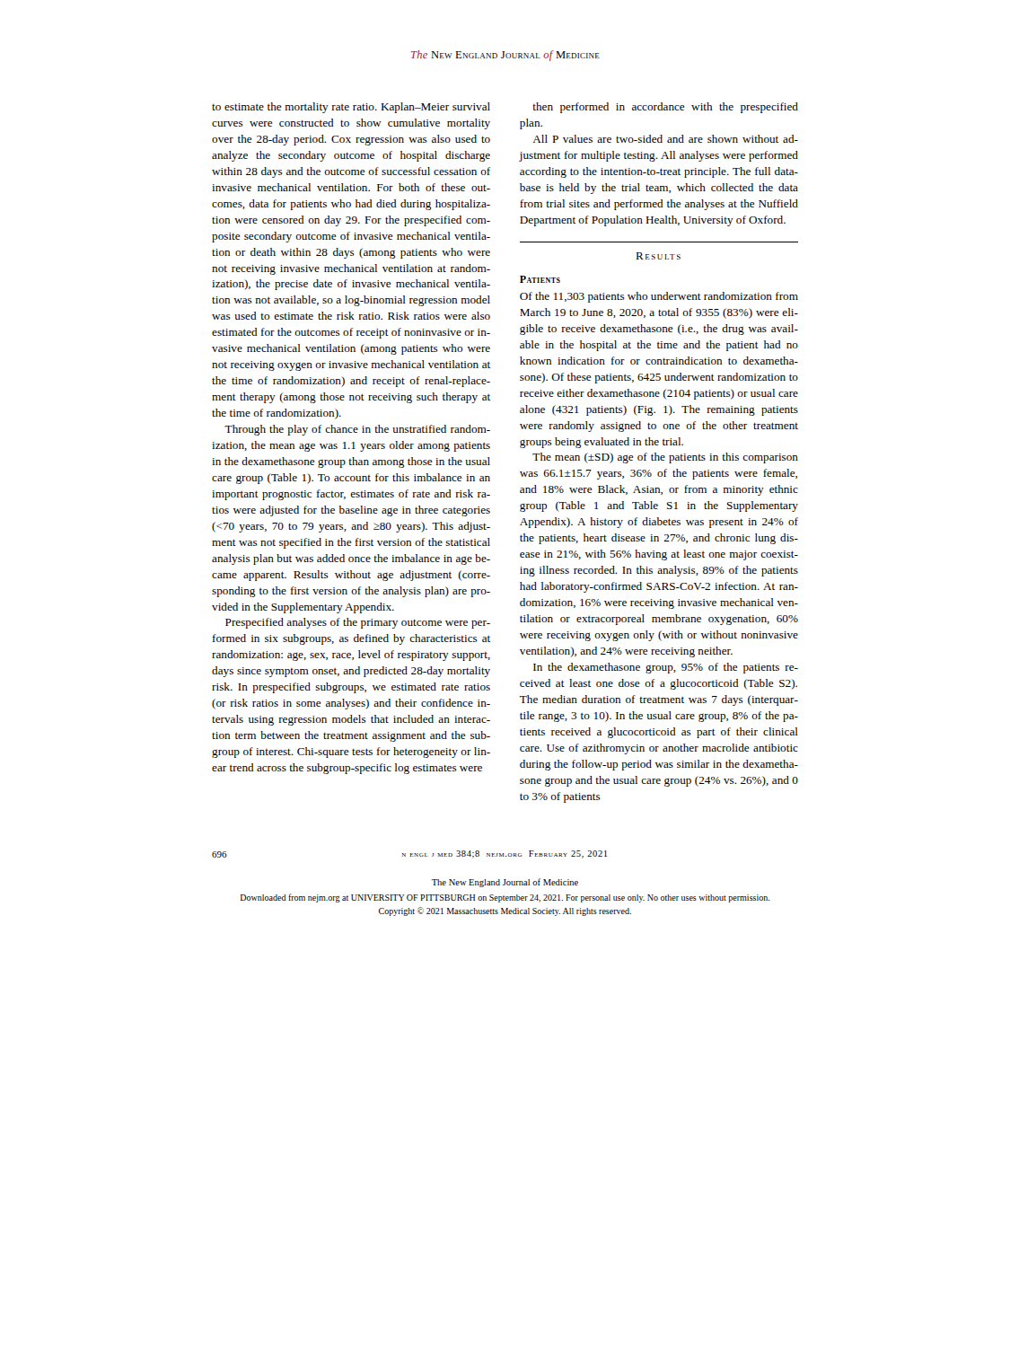The New England Journal of Medicine
to estimate the mortality rate ratio. Kaplan–Meier survival curves were constructed to show cumulative mortality over the 28-day period. Cox regression was also used to analyze the secondary outcome of hospital discharge within 28 days and the outcome of successful cessation of invasive mechanical ventilation. For both of these outcomes, data for patients who had died during hospitalization were censored on day 29. For the prespecified composite secondary outcome of invasive mechanical ventilation or death within 28 days (among patients who were not receiving invasive mechanical ventilation at randomization), the precise date of invasive mechanical ventilation was not available, so a log-binomial regression model was used to estimate the risk ratio. Risk ratios were also estimated for the outcomes of receipt of noninvasive or invasive mechanical ventilation (among patients who were not receiving oxygen or invasive mechanical ventilation at the time of randomization) and receipt of renal-replacement therapy (among those not receiving such therapy at the time of randomization).
Through the play of chance in the unstratified randomization, the mean age was 1.1 years older among patients in the dexamethasone group than among those in the usual care group (Table 1). To account for this imbalance in an important prognostic factor, estimates of rate and risk ratios were adjusted for the baseline age in three categories (<70 years, 70 to 79 years, and ≥80 years). This adjustment was not specified in the first version of the statistical analysis plan but was added once the imbalance in age became apparent. Results without age adjustment (corresponding to the first version of the analysis plan) are provided in the Supplementary Appendix.
Prespecified analyses of the primary outcome were performed in six subgroups, as defined by characteristics at randomization: age, sex, race, level of respiratory support, days since symptom onset, and predicted 28-day mortality risk. In prespecified subgroups, we estimated rate ratios (or risk ratios in some analyses) and their confidence intervals using regression models that included an interaction term between the treatment assignment and the subgroup of interest. Chi-square tests for heterogeneity or linear trend across the subgroup-specific log estimates were
then performed in accordance with the prespecified plan.
All P values are two-sided and are shown without adjustment for multiple testing. All analyses were performed according to the intention-to-treat principle. The full database is held by the trial team, which collected the data from trial sites and performed the analyses at the Nuffield Department of Population Health, University of Oxford.
Results
Patients
Of the 11,303 patients who underwent randomization from March 19 to June 8, 2020, a total of 9355 (83%) were eligible to receive dexamethasone (i.e., the drug was available in the hospital at the time and the patient had no known indication for or contraindication to dexamethasone). Of these patients, 6425 underwent randomization to receive either dexamethasone (2104 patients) or usual care alone (4321 patients) (Fig. 1). The remaining patients were randomly assigned to one of the other treatment groups being evaluated in the trial.
The mean (±SD) age of the patients in this comparison was 66.1±15.7 years, 36% of the patients were female, and 18% were Black, Asian, or from a minority ethnic group (Table 1 and Table S1 in the Supplementary Appendix). A history of diabetes was present in 24% of the patients, heart disease in 27%, and chronic lung disease in 21%, with 56% having at least one major coexisting illness recorded. In this analysis, 89% of the patients had laboratory-confirmed SARS-CoV-2 infection. At randomization, 16% were receiving invasive mechanical ventilation or extracorporeal membrane oxygenation, 60% were receiving oxygen only (with or without noninvasive ventilation), and 24% were receiving neither.
In the dexamethasone group, 95% of the patients received at least one dose of a glucocorticoid (Table S2). The median duration of treatment was 7 days (interquartile range, 3 to 10). In the usual care group, 8% of the patients received a glucocorticoid as part of their clinical care. Use of azithromycin or another macrolide antibiotic during the follow-up period was similar in the dexamethasone group and the usual care group (24% vs. 26%), and 0 to 3% of patients
696 n engl j med 384;8 nejm.org February 25, 2021
The New England Journal of Medicine
Downloaded from nejm.org at UNIVERSITY OF PITTSBURGH on September 24, 2021. For personal use only. No other uses without permission.
Copyright © 2021 Massachusetts Medical Society. All rights reserved.